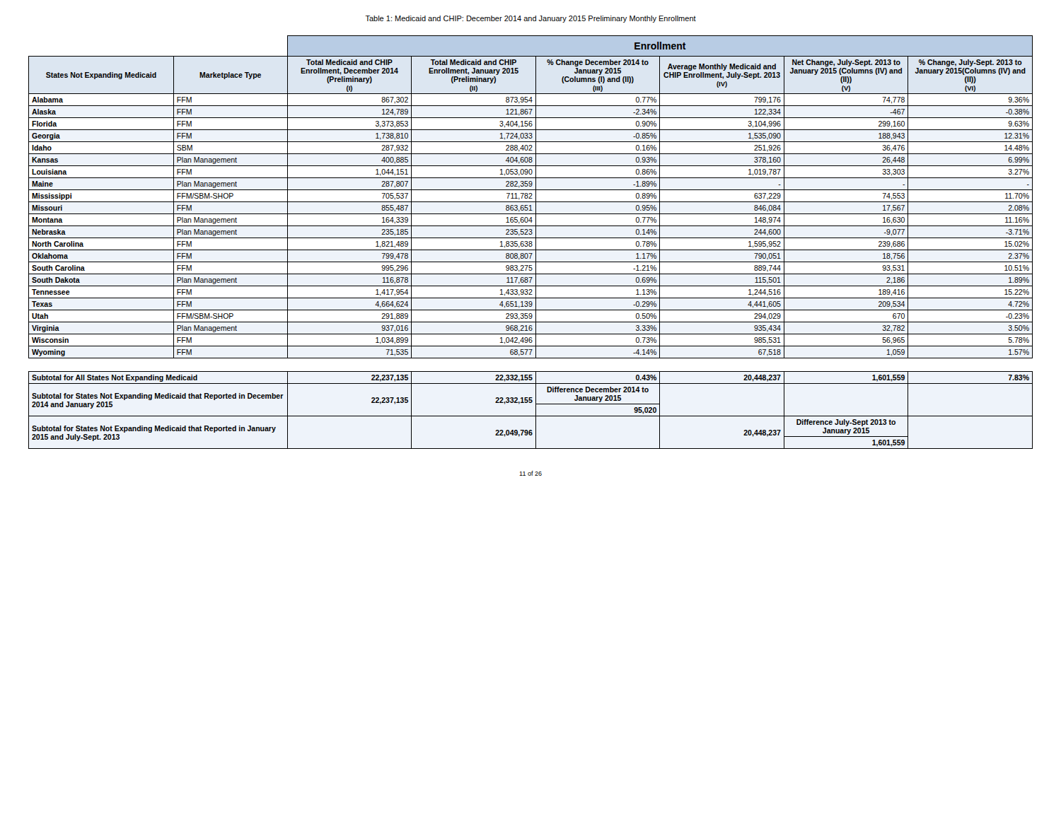Table 1: Medicaid and CHIP: December 2014 and January 2015 Preliminary Monthly Enrollment
| | Enrollment |
| --- | --- |
| States Not Expanding Medicaid | Marketplace Type | Total Medicaid and CHIP Enrollment, December 2014 (Preliminary) (I) | Total Medicaid and CHIP Enrollment, January 2015 (Preliminary) (II) | % Change December 2014 to January 2015 (Columns (I) and (II)) (III) | Average Monthly Medicaid and CHIP Enrollment, July-Sept. 2013 (IV) | Net Change, July-Sept. 2013 to January 2015 (Columns (IV) and (II)) (V) | % Change, July-Sept. 2013 to January 2015(Columns (IV) and (II)) (VI) |
| Alabama | FFM | 867,302 | 873,954 | 0.77% | 799,176 | 74,778 | 9.36% |
| Alaska | FFM | 124,789 | 121,867 | -2.34% | 122,334 | -467 | -0.38% |
| Florida | FFM | 3,373,853 | 3,404,156 | 0.90% | 3,104,996 | 299,160 | 9.63% |
| Georgia | FFM | 1,738,810 | 1,724,033 | -0.85% | 1,535,090 | 188,943 | 12.31% |
| Idaho | SBM | 287,932 | 288,402 | 0.16% | 251,926 | 36,476 | 14.48% |
| Kansas | Plan Management | 400,885 | 404,608 | 0.93% | 378,160 | 26,448 | 6.99% |
| Louisiana | FFM | 1,044,151 | 1,053,090 | 0.86% | 1,019,787 | 33,303 | 3.27% |
| Maine | Plan Management | 287,807 | 282,359 | -1.89% | - | - | - |
| Mississippi | FFM/SBM-SHOP | 705,537 | 711,782 | 0.89% | 637,229 | 74,553 | 11.70% |
| Missouri | FFM | 855,487 | 863,651 | 0.95% | 846,084 | 17,567 | 2.08% |
| Montana | Plan Management | 164,339 | 165,604 | 0.77% | 148,974 | 16,630 | 11.16% |
| Nebraska | Plan Management | 235,185 | 235,523 | 0.14% | 244,600 | -9,077 | -3.71% |
| North Carolina | FFM | 1,821,489 | 1,835,638 | 0.78% | 1,595,952 | 239,686 | 15.02% |
| Oklahoma | FFM | 799,478 | 808,807 | 1.17% | 790,051 | 18,756 | 2.37% |
| South Carolina | FFM | 995,296 | 983,275 | -1.21% | 889,744 | 93,531 | 10.51% |
| South Dakota | Plan Management | 116,878 | 117,687 | 0.69% | 115,501 | 2,186 | 1.89% |
| Tennessee | FFM | 1,417,954 | 1,433,932 | 1.13% | 1,244,516 | 189,416 | 15.22% |
| Texas | FFM | 4,664,624 | 4,651,139 | -0.29% | 4,441,605 | 209,534 | 4.72% |
| Utah | FFM/SBM-SHOP | 291,889 | 293,359 | 0.50% | 294,029 | 670 | -0.23% |
| Virginia | Plan Management | 937,016 | 968,216 | 3.33% | 935,434 | 32,782 | 3.50% |
| Wisconsin | FFM | 1,034,899 | 1,042,496 | 0.73% | 985,531 | 56,965 | 5.78% |
| Wyoming | FFM | 71,535 | 68,577 | -4.14% | 67,518 | 1,059 | 1.57% |
| Subtotal for All States Not Expanding Medicaid | 22,237,135 | 22,332,155 | 0.43% | 20,448,237 | 1,601,559 | 7.83% |
| Subtotal for States Not Expanding Medicaid that Reported in December 2014 and January 2015 | 22,237,135 | 22,332,155 | Difference December 2014 to January 2015 | | | |
| 95,020 |
| Subtotal for States Not Expanding Medicaid that Reported in January 2015 and July-Sept. 2013 | | 22,049,796 | | 20,448,237 | Difference July-Sept 2013 to January 2015 | |
| 1,601,559 |
11 of 26